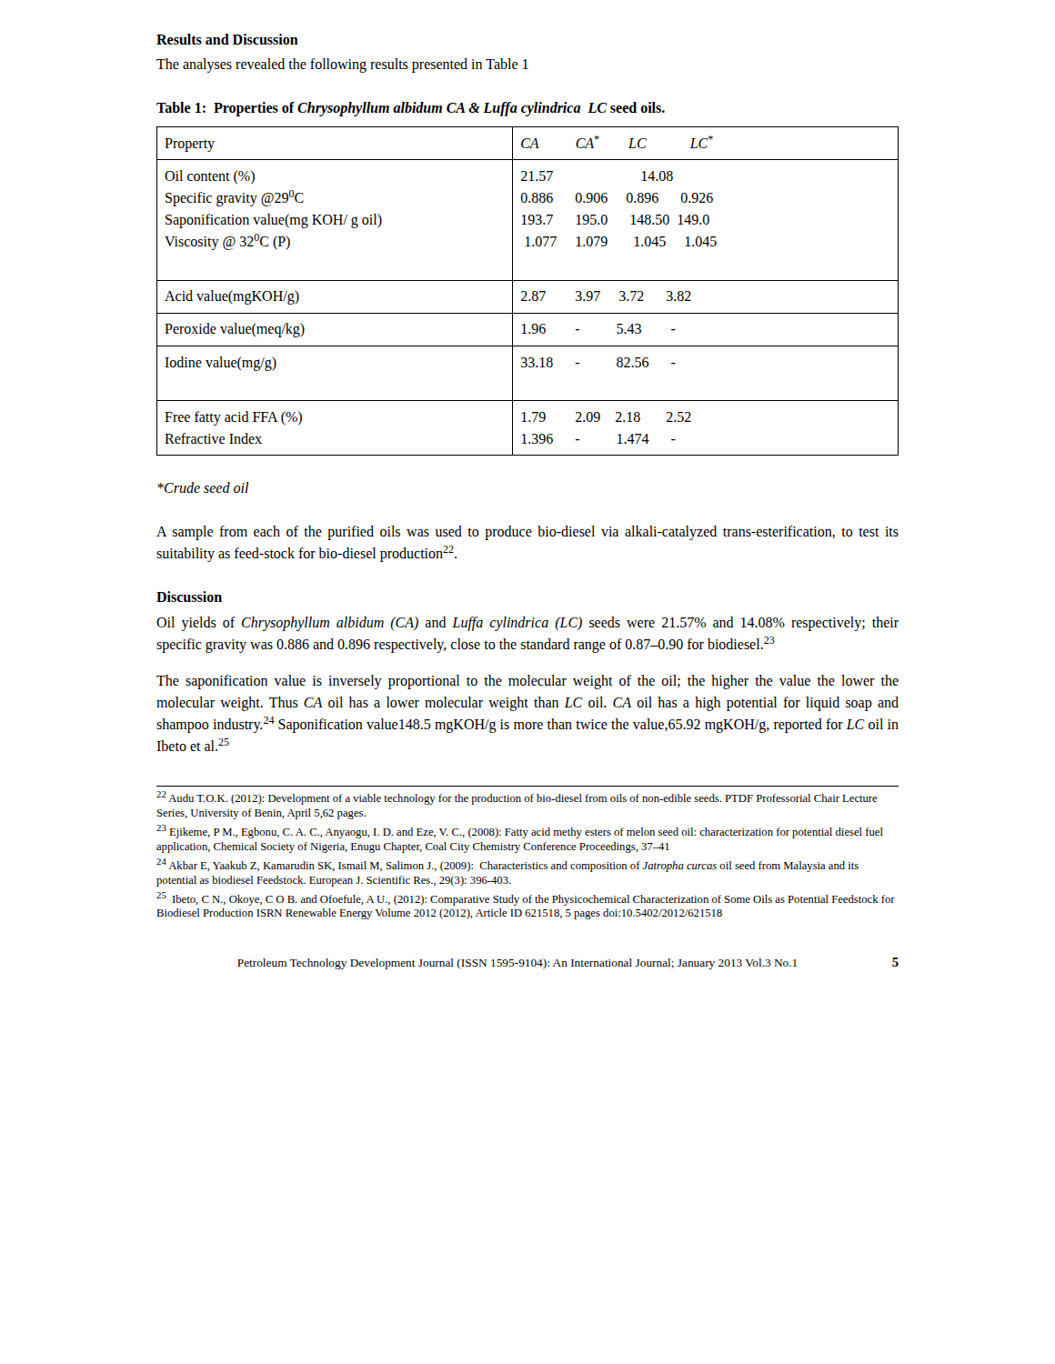Results and Discussion
The analyses revealed the following results presented in Table 1
Table 1: Properties of Chrysophyllum albidum CA & Luffa cylindrica LC seed oils.
| Property | CA CA * LC LC * |
| Oil content (%) Specific gravity @29 0 C Saponification value(mg KOH/ g oil) Viscosity @ 32 0 C (P) | 21.57 14.08 0.886 0.906 0.896 0.926 193.7 195.0 148.50 149.0 1.077 1.079 1.045 1.045 |
| Acid value(mgKOH/g) | 2.87 3.97 3.72 3.82 |
| Peroxide value(meq/kg) | 1.96 - 5.43 - |
| Iodine value(mg/g) | 33.18 - 82.56 - |
| Free fatty acid FFA (%) Refractive Index | 1.79 2.09 2.18 2.52 1.396 - 1.474 - |
*Crude seed oil
A sample from each of the purified oils was used to produce bio-diesel via alkali-catalyzed trans-esterification, to test its suitability as feed-stock for bio-diesel production22.
Discussion
Oil yields of Chrysophyllum albidum (CA) and Luffa cylindrica (LC) seeds were 21.57% and 14.08% respectively; their specific gravity was 0.886 and 0.896 respectively, close to the standard range of 0.87–0.90 for biodiesel.23
The saponification value is inversely proportional to the molecular weight of the oil; the higher the value the lower the molecular weight. Thus CA oil has a lower molecular weight than LC oil. CA oil has a high potential for liquid soap and shampoo industry.24 Saponification value148.5 mgKOH/g is more than twice the value,65.92 mgKOH/g, reported for LC oil in Ibeto et al.25
22 Audu T.O.K. (2012): Development of a viable technology for the production of bio-diesel from oils of non-edible seeds. PTDF Professorial Chair Lecture Series, University of Benin, April 5,62 pages.
23 Ejikeme, P M., Egbonu, C. A. C., Anyaogu, I. D. and Eze, V. C., (2008): Fatty acid methy esters of melon seed oil: characterization for potential diesel fuel application, Chemical Society of Nigeria, Enugu Chapter, Coal City Chemistry Conference Proceedings, 37–41
24 Akbar E, Yaakub Z, Kamarudin SK, Ismail M, Salimon J., (2009): Characteristics and composition of Jatropha curcas oil seed from Malaysia and its potential as biodiesel Feedstock. European J. Scientific Res., 29(3): 396-403.
25 Ibeto, C N., Okoye, C O B. and Ofoefule, A U., (2012): Comparative Study of the Physicochemical Characterization of Some Oils as Potential Feedstock for Biodiesel Production ISRN Renewable Energy Volume 2012 (2012), Article ID 621518, 5 pages doi:10.5402/2012/621518
Petroleum Technology Development Journal (ISSN 1595-9104): An International Journal; January 2013 Vol.3 No.1 5